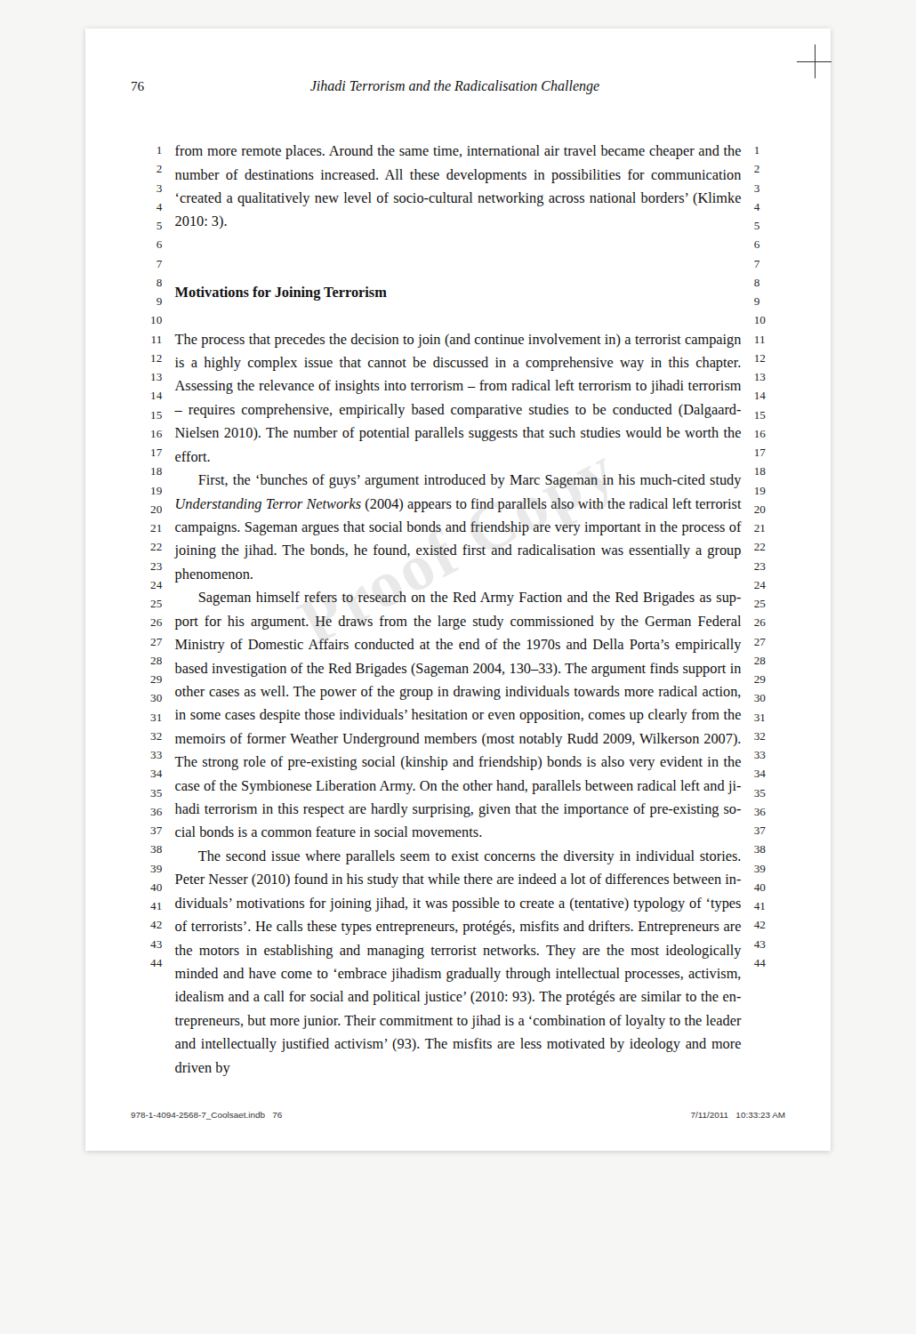76 Jihadi Terrorism and the Radicalisation Challenge
Proof Copy
1
2
3
4
5
6
7
8
9
10
11
12
13
14
15
16
17
18
19
20
21
22
23
24
25
26
27
28
29
30
31
32
33
34
35
36
37
38
39
40
41
42
43
44
from more remote places. Around the same time, international air travel became cheaper and the number of destinations increased. All these developments in possibilities for communication ‘created a qualitatively new level of socio-cultural networking across national borders’ (Klimke 2010: 3).
Motivations for Joining Terrorism
The process that precedes the decision to join (and continue involvement in) a terrorist campaign is a highly complex issue that cannot be discussed in a comprehensive way in this chapter. Assessing the relevance of insights into terrorism – from radical left terrorism to jihadi terrorism – requires comprehensive, empirically based comparative studies to be conducted (Dalgaard-Nielsen 2010). The number of potential parallels suggests that such studies would be worth the effort.
First, the ‘bunches of guys’ argument introduced by Marc Sageman in his much-cited study Understanding Terror Networks (2004) appears to find parallels also with the radical left terrorist campaigns. Sageman argues that social bonds and friendship are very important in the process of joining the jihad. The bonds, he found, existed first and radicalisation was essentially a group phenomenon.
Sageman himself refers to research on the Red Army Faction and the Red Brigades as support for his argument. He draws from the large study commissioned by the German Federal Ministry of Domestic Affairs conducted at the end of the 1970s and Della Porta’s empirically based investigation of the Red Brigades (Sageman 2004, 130–33). The argument finds support in other cases as well. The power of the group in drawing individuals towards more radical action, in some cases despite those individuals’ hesitation or even opposition, comes up clearly from the memoirs of former Weather Underground members (most notably Rudd 2009, Wilkerson 2007). The strong role of pre-existing social (kinship and friendship) bonds is also very evident in the case of the Symbionese Liberation Army. On the other hand, parallels between radical left and jihadi terrorism in this respect are hardly surprising, given that the importance of pre-existing social bonds is a common feature in social movements.
The second issue where parallels seem to exist concerns the diversity in individual stories. Peter Nesser (2010) found in his study that while there are indeed a lot of differences between individuals’ motivations for joining jihad, it was possible to create a (tentative) typology of ‘types of terrorists’. He calls these types entrepreneurs, protégés, misfits and drifters. Entrepreneurs are the motors in establishing and managing terrorist networks. They are the most ideologically minded and have come to ‘embrace jihadism gradually through intellectual processes, activism, idealism and a call for social and political justice’ (2010: 93). The protégés are similar to the entrepreneurs, but more junior. Their commitment to jihad is a ‘combination of loyalty to the leader and intellectually justified activism’ (93). The misfits are less motivated by ideology and more driven by
1
2
3
4
5
6
7
8
9
10
11
12
13
14
15
16
17
18
19
20
21
22
23
24
25
26
27
28
29
30
31
32
33
34
35
36
37
38
39
40
41
42
43
44
978-1-4094-2568-7_Coolsaet.indb 76 7/11/2011 10:33:23 AM